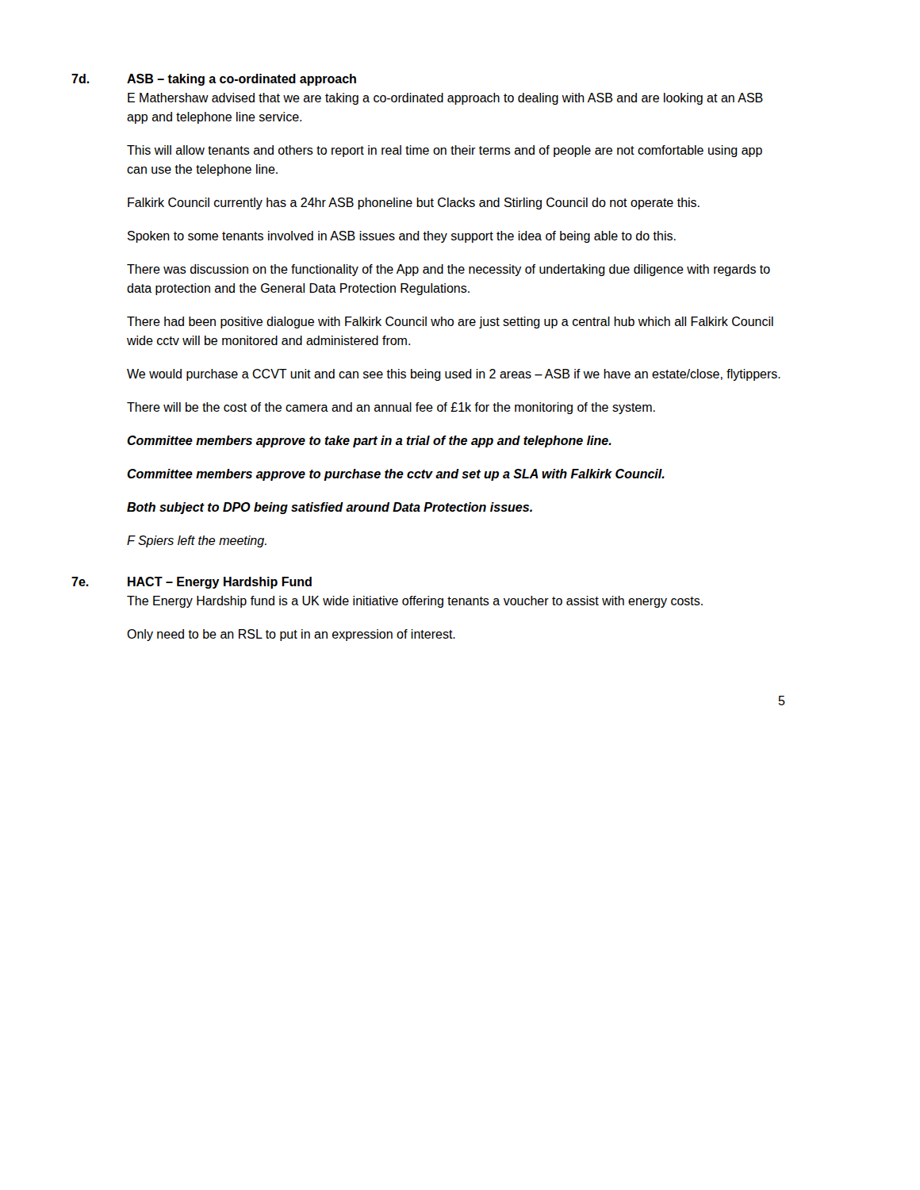7d. ASB – taking a co-ordinated approach
E Mathershaw advised that we are taking a co-ordinated approach to dealing with ASB and are looking at an ASB app and telephone line service.
This will allow tenants and others to report in real time on their terms and of people are not comfortable using app can use the telephone line.
Falkirk Council currently has a 24hr ASB phoneline but Clacks and Stirling Council do not operate this.
Spoken to some tenants involved in ASB issues and they support the idea of being able to do this.
There was discussion on the functionality of the App and the necessity of undertaking due diligence with regards to data protection and the General Data Protection Regulations.
There had been positive dialogue with Falkirk Council who are just setting up a central hub which all Falkirk Council wide cctv will be monitored and administered from.
We would purchase a CCVT unit and can see this being used in 2 areas – ASB if we have an estate/close, flytippers.
There will be the cost of the camera and an annual fee of £1k for the monitoring of the system.
Committee members approve to take part in a trial of the app and telephone line.
Committee members approve to purchase the cctv and set up a SLA with Falkirk Council.
Both subject to DPO being satisfied around Data Protection issues.
F Spiers left the meeting.
7e. HACT – Energy Hardship Fund
The Energy Hardship fund is a UK wide initiative offering tenants a voucher to assist with energy costs.
Only need to be an RSL to put in an expression of interest.
5